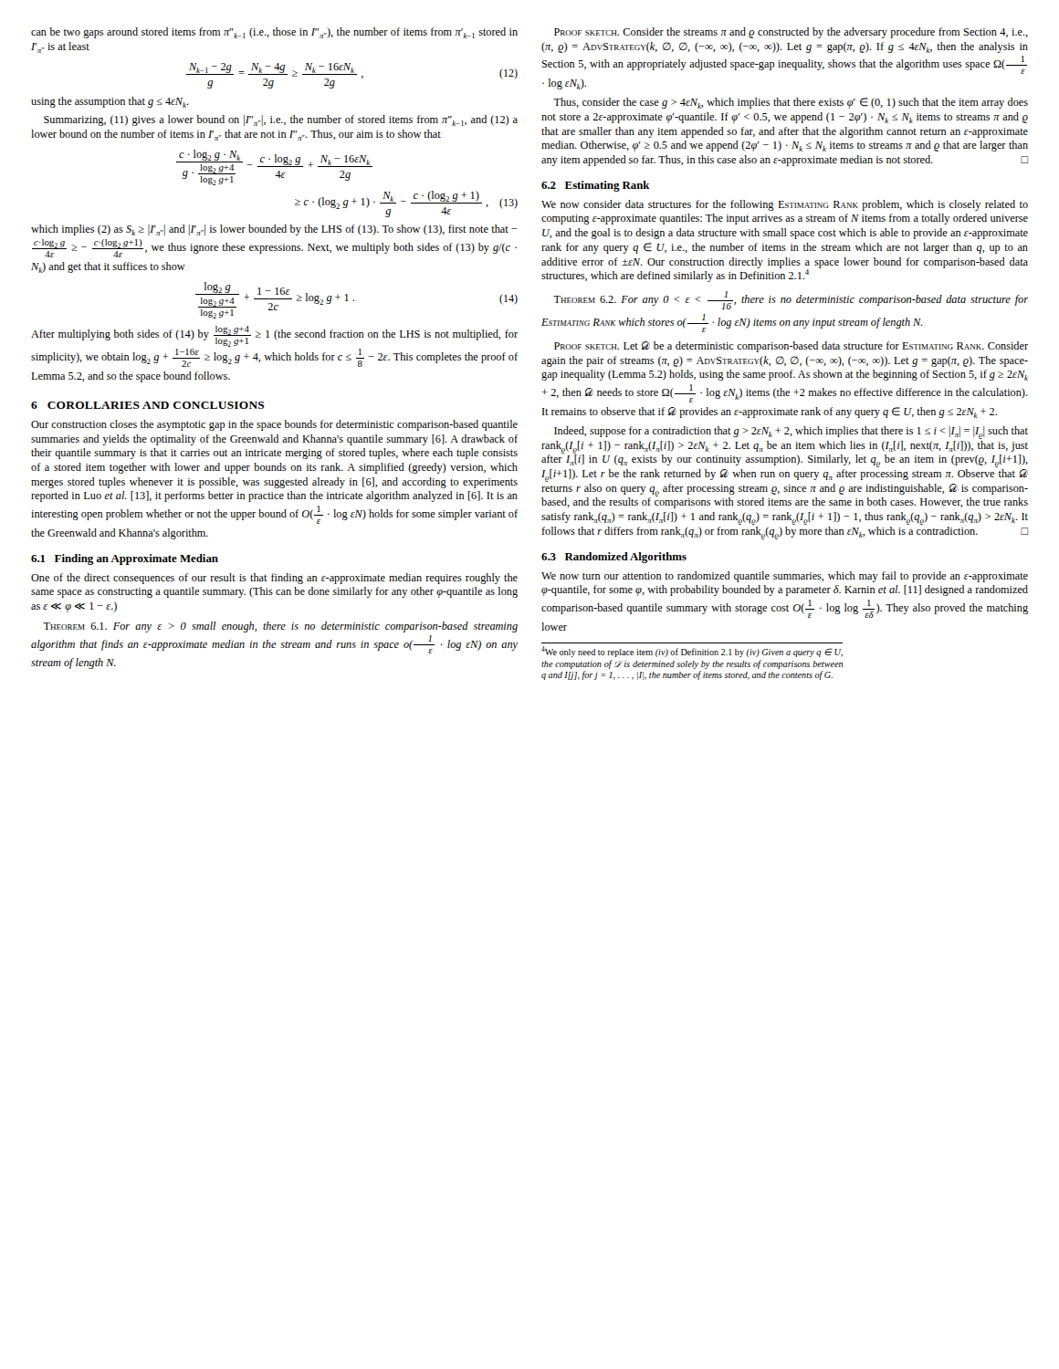can be two gaps around stored items from π″k−1 (i.e., those in I″π″), the number of items from π′k−1 stored in I′π″ is at least
Nk−1 − 2g g = Nk − 4g 2g ≥ Nk − 16εNk 2g , (12)
using the assumption that g ≤ 4εNk.
Summarizing, (11) gives a lower bound on |I″π″|, i.e., the number of stored items from π″k−1, and (12) a lower bound on the number of items in I′π″ that are not in I″π″. Thus, our aim is to show that
c · log2 g · Nk g · log2 g+4 log2 g+1 − c · log2 g 4ε + Nk − 16εNk 2g ≥ c · (log2 g + 1) · Nk g − c · (log2 g + 1) 4ε , (13)
which implies (2) as Sk ≥ |I′π″| and |I′π″| is lower bounded by the LHS of (13). To show (13), first note that − c·log2 g 4ε ≥ − c·(log2 g+1) 4ε, we thus ignore these expressions. Next, we multiply both sides of (13) by g/(c · Nk) and get that it suffices to show
log2 g log2 g+4 log2 g+1 + 1 − 16ε 2c ≥ log2 g + 1 . (14)
After multiplying both sides of (14) by log2 g+4 log2 g+1 ≥ 1 (the second fraction on the LHS is not multiplied, for simplicity), we obtain log2 g + 1−16ε 2c ≥ log2 g + 4, which holds for c ≤ 18 − 2ε. This completes the proof of Lemma 5.2, and so the space bound follows.
6 Corollaries and Conclusions
Our construction closes the asymptotic gap in the space bounds for deterministic comparison-based quantile summaries and yields the optimality of the Greenwald and Khanna's quantile summary [6]. A drawback of their quantile summary is that it carries out an intricate merging of stored tuples, where each tuple consists of a stored item together with lower and upper bounds on its rank. A simplified (greedy) version, which merges stored tuples whenever it is possible, was suggested already in [6], and according to experiments reported in Luo et al. [13], it performs better in practice than the intricate algorithm analyzed in [6]. It is an interesting open problem whether or not the upper bound of O(1 ε · log εN) holds for some simpler variant of the Greenwald and Khanna's algorithm.
6.1 Finding an Approximate Median
One of the direct consequences of our result is that finding an ε-approximate median requires roughly the same space as constructing a quantile summary. (This can be done similarly for any other φ-quantile as long as ε ≪ φ ≪ 1 − ε.)
Theorem 6.1. For any ε > 0 small enough, there is no deterministic comparison-based streaming algorithm that finds an ε-approximate median in the stream and runs in space o(1 ε · log εN) on any stream of length N.
Proof sketch. Consider the streams π and ϱ constructed by the adversary procedure from Section 4, i.e., (π, ϱ) = AdvStrategy(k, ∅, ∅, (−∞, ∞), (−∞, ∞)). Let g = gap(π, ϱ). If g ≤ 4εNk, then the analysis in Section 5, with an appropriately adjusted space-gap inequality, shows that the algorithm uses space Ω(1 ε · log εNk).
Thus, consider the case g > 4εNk, which implies that there exists φ′ ∈ (0, 1) such that the item array does not store a 2ε-approximate φ′-quantile. If φ′ < 0.5, we append (1 − 2φ′) · Nk ≤ Nk items to streams π and ϱ that are smaller than any item appended so far, and after that the algorithm cannot return an ε-approximate median. Otherwise, φ′ ≥ 0.5 and we append (2φ′ − 1) · Nk ≤ Nk items to streams π and ϱ that are larger than any item appended so far. Thus, in this case also an ε-approximate median is not stored. □
6.2 Estimating Rank
We now consider data structures for the following Estimating Rank problem, which is closely related to computing ε-approximate quantiles: The input arrives as a stream of N items from a totally ordered universe U, and the goal is to design a data structure with small space cost which is able to provide an ε-approximate rank for any query q ∈ U, i.e., the number of items in the stream which are not larger than q, up to an additive error of ±εN. Our construction directly implies a space lower bound for comparison-based data structures, which are defined similarly as in Definition 2.1.4
Theorem 6.2. For any 0 < ε < 116, there is no deterministic comparison-based data structure for Estimating Rank which stores o(1 ε · log εN) items on any input stream of length N.
Proof sketch. Let 𝒟 be a deterministic comparison-based data structure for Estimating Rank. Consider again the pair of streams (π, ϱ) = AdvStrategy(k, ∅, ∅, (−∞, ∞), (−∞, ∞)). Let g = gap(π, ϱ). The space-gap inequality (Lemma 5.2) holds, using the same proof. As shown at the beginning of Section 5, if g ≥ 2εNk + 2, then 𝒟 needs to store Ω(1 ε · log εNk) items (the +2 makes no effective difference in the calculation). It remains to observe that if 𝒟 provides an ε-approximate rank of any query q ∈ U, then g ≤ 2εNk + 2.
Indeed, suppose for a contradiction that g > 2εNk + 2, which implies that there is 1 ≤ i < |Iπ| = |Iϱ| such that rankϱ(Iϱ[i + 1]) − rankπ(Iπ[i]) > 2εNk + 2. Let qπ be an item which lies in (Iπ[i], next(π, Iπ[i])), that is, just after Iπ[i] in U (qπ exists by our continuity assumption). Similarly, let qϱ be an item in (prev(ϱ, Iϱ[i+1]), Iϱ[i+1]). Let r be the rank returned by 𝒟 when run on query qπ after processing stream π. Observe that 𝒟 returns r also on query qϱ after processing stream ϱ, since π and ϱ are indistinguishable, 𝒟 is comparison-based, and the results of comparisons with stored items are the same in both cases. However, the true ranks satisfy rankπ(qπ) = rankπ(Iπ[i]) + 1 and rankϱ(qϱ) = rankϱ(Iϱ[i + 1]) − 1, thus rankϱ(qϱ) − rankπ(qπ) > 2εNk. It follows that r differs from rankπ(qπ) or from rankϱ(qϱ) by more than εNk, which is a contradiction. □
6.3 Randomized Algorithms
We now turn our attention to randomized quantile summaries, which may fail to provide an ε-approximate φ-quantile, for some φ, with probability bounded by a parameter δ. Karnin et al. [11] designed a randomized comparison-based quantile summary with storage cost O(1 ε · log log 1 εδ). They also proved the matching lower
4We only need to replace item (iv) of Definition 2.1 by (iv) Given a query q ∈ U, the computation of 𝒟 is determined solely by the results of comparisons between q and I[j], for j = 1, . . . , |I|, the number of items stored, and the contents of G.